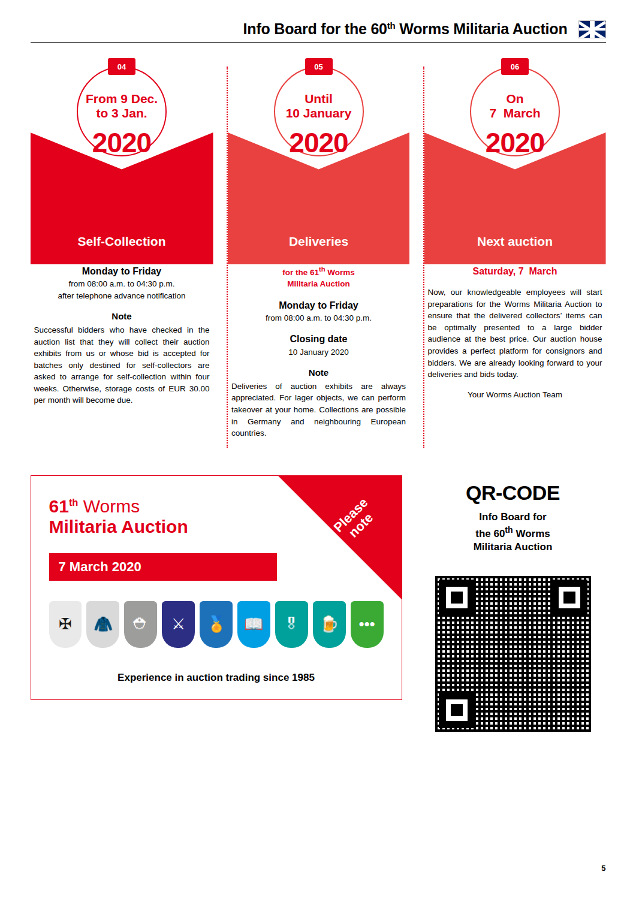Info Board for the 60th Worms Militaria Auction
04
From 9 Dec.
to 3 Jan.
2020
Self-Collection
Monday to Friday
from 08:00 a.m. to 04:30 p.m.
after telephone advance notification
Note
Successful bidders who have checked in the auction list that they will collect their auction exhibits from us or whose bid is accepted for batches only destined for self-collectors are asked to arrange for self-collection within four weeks. Otherwise, storage costs of EUR 30.00 per month will become due.
05
Until
10 January
2020
Deliveries
for the 61th Worms
Militaria Auction
Monday to Friday
from 08:00 a.m. to 04:30 p.m.
Closing date
10 January 2020
Note
Deliveries of auction exhibits are always appreciated. For lager objects, we can perform takeover at your home. Collections are possible in Germany and neighbouring European countries.
06
On
7 March
2020
Next auction
Saturday, 7 March
Now, our knowledgeable employees will start preparations for the Worms Militaria Auction to ensure that the delivered collectors’ items can be optimally presented to a large bidder audience at the best price. Our auction house provides a perfect platform for consignors and bidders. We are already looking forward to your deliveries and bids today.
Your Worms Auction Team
Please
note
61th Worms
Militaria Auction
7 March 2020
✠
🧥
⛑
⚔
🏅
📖
🎖
🍺
•••
Experience in auction trading since 1985
QR-CODE
Info Board for
the 60th Worms
Militaria Auction
5